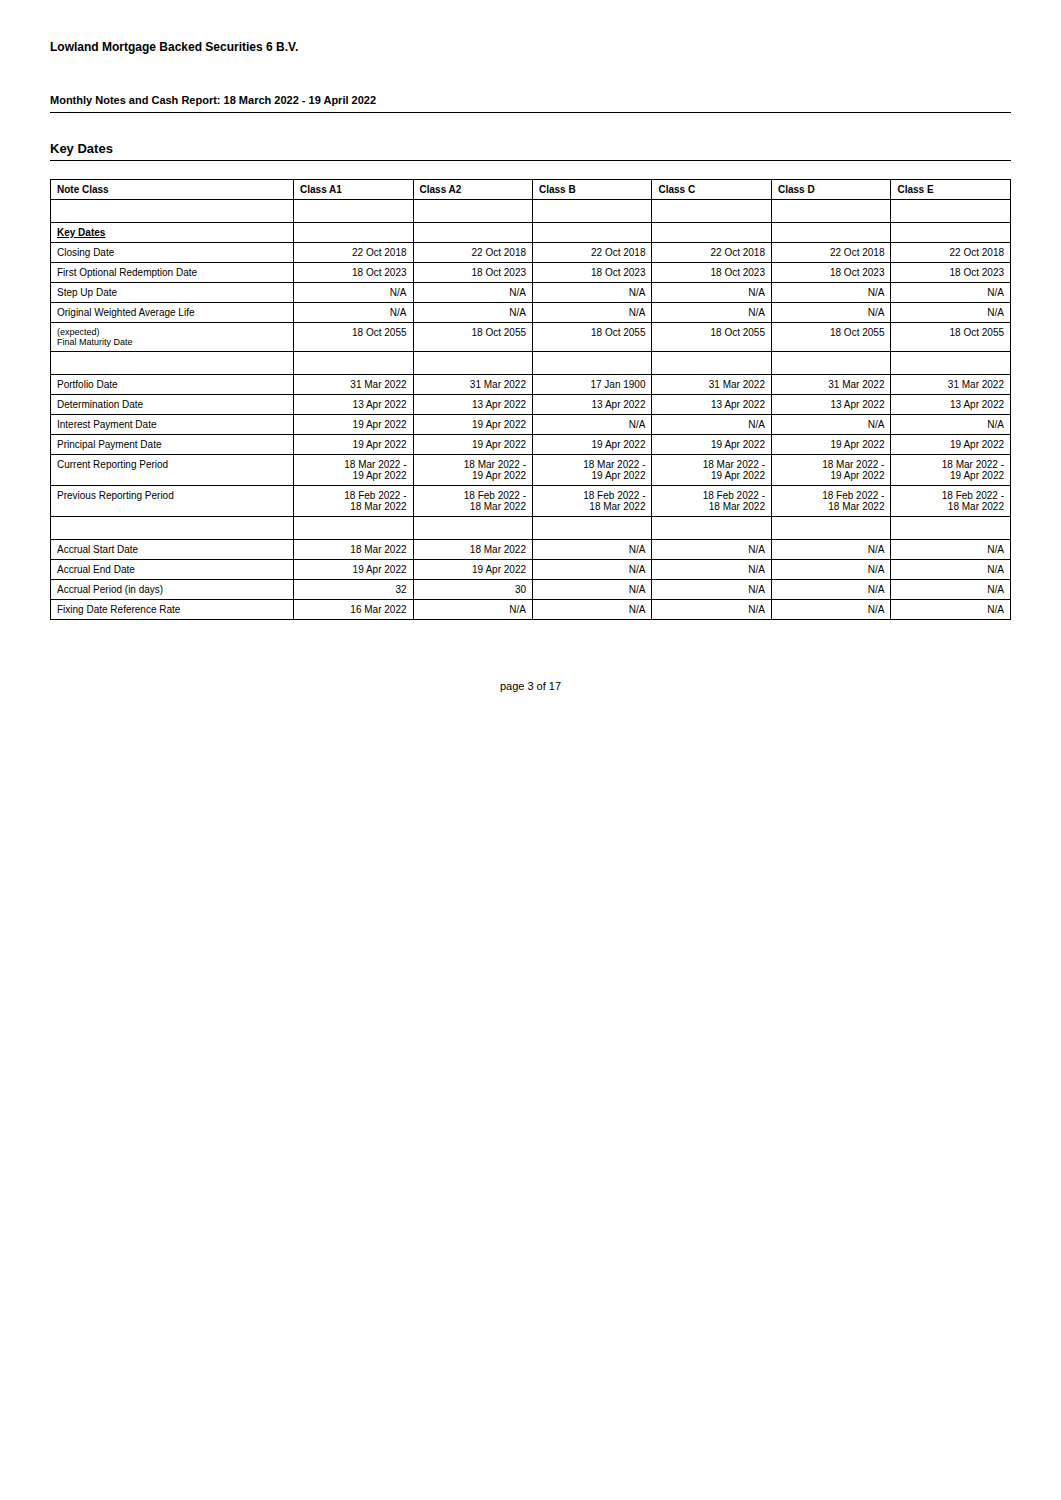Lowland Mortgage Backed Securities 6 B.V.
Monthly Notes and Cash Report: 18 March 2022 - 19 April 2022
Key Dates
| Note Class | Class A1 | Class A2 | Class B | Class C | Class D | Class E |
| --- | --- | --- | --- | --- | --- | --- |
| Key Dates | | | | | | |
| Closing Date | 22 Oct 2018 | 22 Oct 2018 | 22 Oct 2018 | 22 Oct 2018 | 22 Oct 2018 | 22 Oct 2018 |
| First Optional Redemption Date | 18 Oct 2023 | 18 Oct 2023 | 18 Oct 2023 | 18 Oct 2023 | 18 Oct 2023 | 18 Oct 2023 |
| Step Up Date | N/A | N/A | N/A | N/A | N/A | N/A |
| Original Weighted Average Life | N/A | N/A | N/A | N/A | N/A | N/A |
| (expected) Final Maturity Date | 18 Oct 2055 | 18 Oct 2055 | 18 Oct 2055 | 18 Oct 2055 | 18 Oct 2055 | 18 Oct 2055 |
| Portfolio Date | 31 Mar 2022 | 31 Mar 2022 | 17 Jan 1900 | 31 Mar 2022 | 31 Mar 2022 | 31 Mar 2022 |
| Determination Date | 13 Apr 2022 | 13 Apr 2022 | 13 Apr 2022 | 13 Apr 2022 | 13 Apr 2022 | 13 Apr 2022 |
| Interest Payment Date | 19 Apr 2022 | 19 Apr 2022 | N/A | N/A | N/A | N/A |
| Principal Payment Date | 19 Apr 2022 | 19 Apr 2022 | 19 Apr 2022 | 19 Apr 2022 | 19 Apr 2022 | 19 Apr 2022 |
| Current Reporting Period | 18 Mar 2022 - 19 Apr 2022 | 18 Mar 2022 - 19 Apr 2022 | 18 Mar 2022 - 19 Apr 2022 | 18 Mar 2022 - 19 Apr 2022 | 18 Mar 2022 - 19 Apr 2022 | 18 Mar 2022 - 19 Apr 2022 |
| Previous Reporting Period | 18 Feb 2022 - 18 Mar 2022 | 18 Feb 2022 - 18 Mar 2022 | 18 Feb 2022 - 18 Mar 2022 | 18 Feb 2022 - 18 Mar 2022 | 18 Feb 2022 - 18 Mar 2022 | 18 Feb 2022 - 18 Mar 2022 |
| Accrual Start Date | 18 Mar 2022 | 18 Mar 2022 | N/A | N/A | N/A | N/A |
| Accrual End Date | 19 Apr 2022 | 19 Apr 2022 | N/A | N/A | N/A | N/A |
| Accrual Period (in days) | 32 | 30 | N/A | N/A | N/A | N/A |
| Fixing Date Reference Rate | 16 Mar 2022 | N/A | N/A | N/A | N/A | N/A |
page 3 of 17